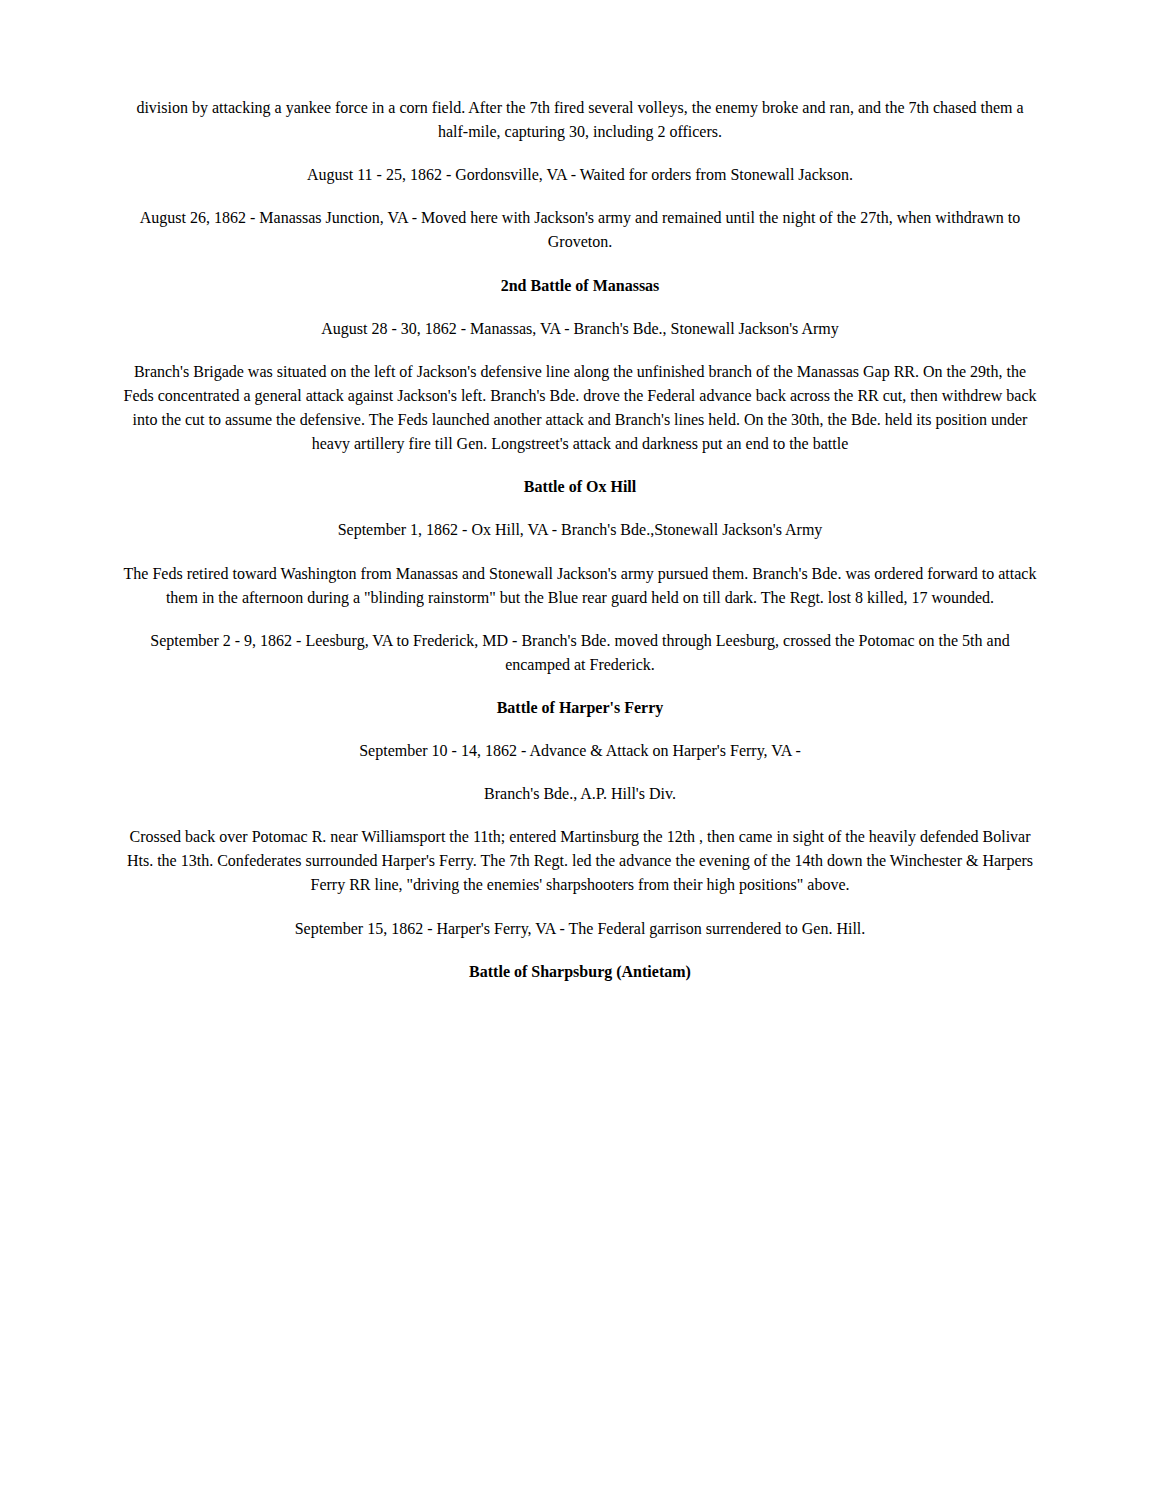division by attacking a yankee force in a corn field. After the 7th fired several volleys, the enemy broke and ran, and the 7th chased them a half-mile, capturing 30, including 2 officers.
August 11 - 25, 1862 - Gordonsville, VA - Waited for orders from Stonewall Jackson.
August 26, 1862 - Manassas Junction, VA - Moved here with Jackson's army and remained until the night of the 27th, when withdrawn to Groveton.
2nd Battle of Manassas
August 28 - 30, 1862 - Manassas, VA - Branch's Bde., Stonewall Jackson's Army
Branch's Brigade was situated on the left of Jackson's defensive line along the unfinished branch of the Manassas Gap RR. On the 29th, the Feds concentrated a general attack against Jackson's left. Branch's Bde. drove the Federal advance back across the RR cut, then withdrew back into the cut to assume the defensive. The Feds launched another attack and Branch's lines held. On the 30th, the Bde. held its position under heavy artillery fire till Gen. Longstreet's attack and darkness put an end to the battle
Battle of Ox Hill
September 1, 1862 - Ox Hill, VA - Branch's Bde.,Stonewall Jackson's Army
The Feds retired toward Washington from Manassas and Stonewall Jackson's army pursued them. Branch's Bde. was ordered forward to attack them in the afternoon during a "blinding rainstorm" but the Blue rear guard held on till dark. The Regt. lost 8 killed, 17 wounded.
September 2 - 9, 1862 - Leesburg, VA to Frederick, MD - Branch's Bde. moved through Leesburg, crossed the Potomac on the 5th and encamped at Frederick.
Battle of Harper's Ferry
September 10 - 14, 1862 - Advance & Attack on Harper's Ferry, VA -
Branch's Bde., A.P. Hill's Div.
Crossed back over Potomac R. near Williamsport the 11th; entered Martinsburg the 12th , then came in sight of the heavily defended Bolivar Hts. the 13th. Confederates surrounded Harper's Ferry. The 7th Regt. led the advance the evening of the 14th down the Winchester & Harpers Ferry RR line, "driving the enemies' sharpshooters from their high positions" above.
September 15, 1862 - Harper's Ferry, VA - The Federal garrison surrendered to Gen. Hill.
Battle of Sharpsburg (Antietam)